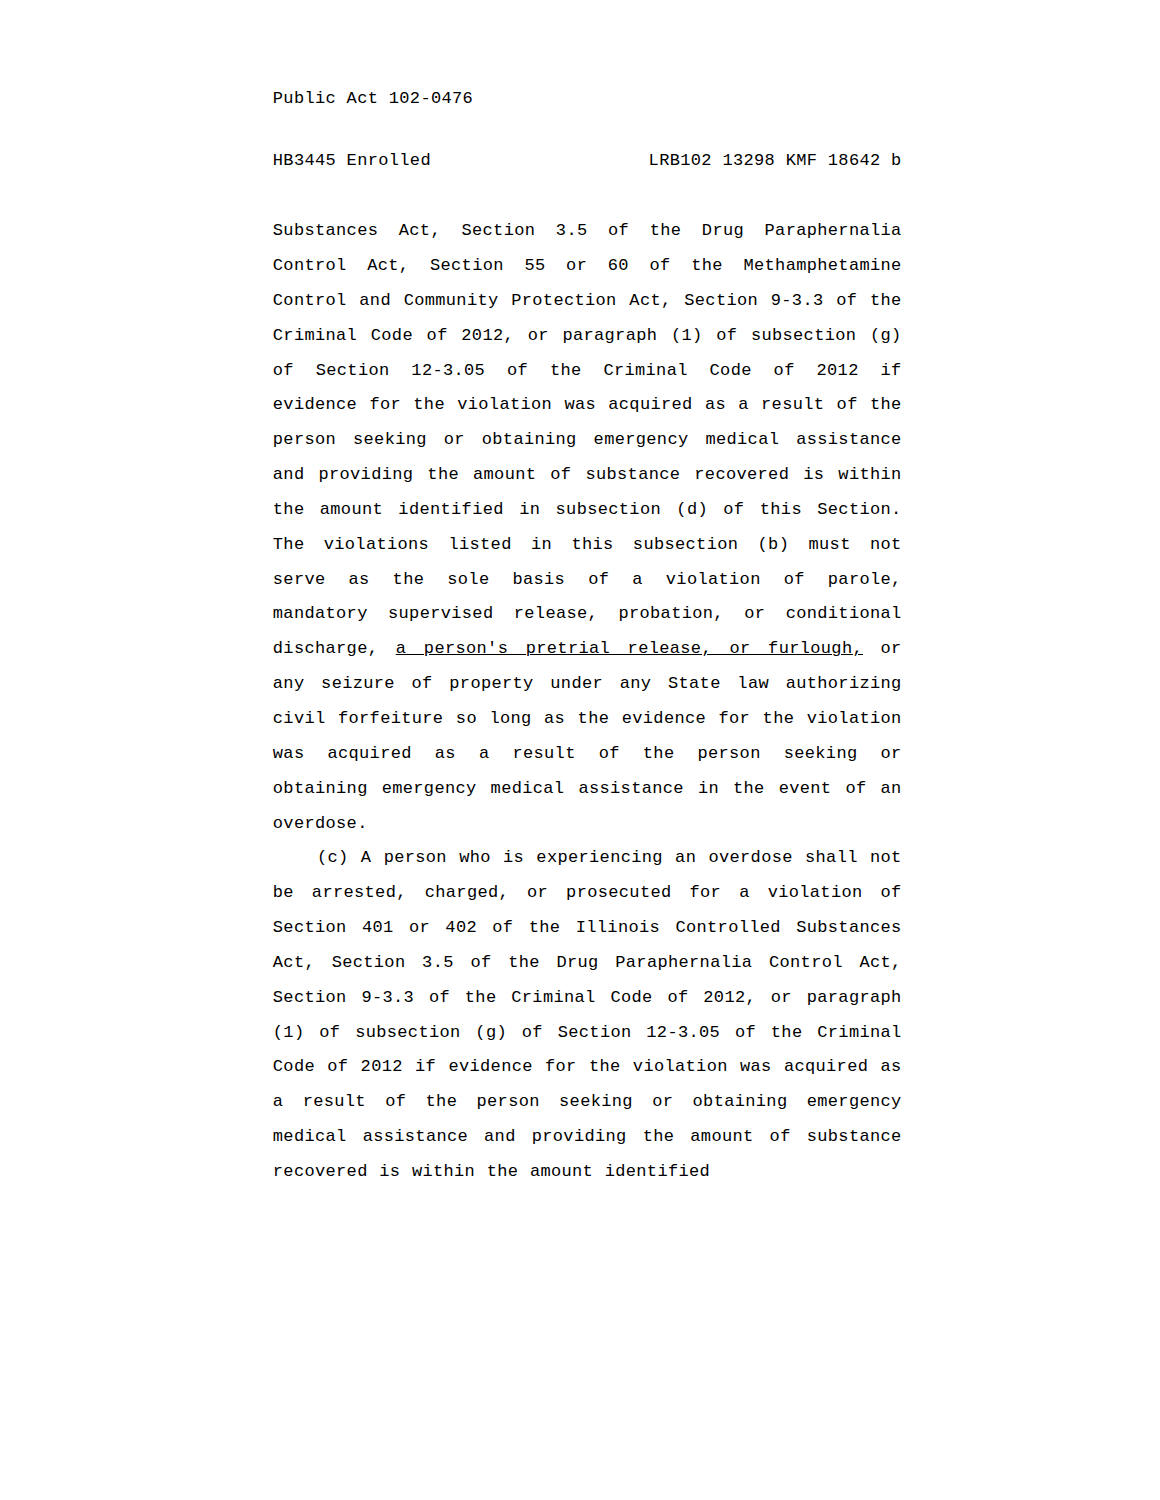Public Act 102-0476
HB3445 Enrolled LRB102 13298 KMF 18642 b
Substances Act, Section 3.5 of the Drug Paraphernalia Control Act, Section 55 or 60 of the Methamphetamine Control and Community Protection Act, Section 9-3.3 of the Criminal Code of 2012, or paragraph (1) of subsection (g) of Section 12-3.05 of the Criminal Code of 2012 if evidence for the violation was acquired as a result of the person seeking or obtaining emergency medical assistance and providing the amount of substance recovered is within the amount identified in subsection (d) of this Section. The violations listed in this subsection (b) must not serve as the sole basis of a violation of parole, mandatory supervised release, probation, or conditional discharge, a person's pretrial release, or furlough, or any seizure of property under any State law authorizing civil forfeiture so long as the evidence for the violation was acquired as a result of the person seeking or obtaining emergency medical assistance in the event of an overdose.
(c) A person who is experiencing an overdose shall not be arrested, charged, or prosecuted for a violation of Section 401 or 402 of the Illinois Controlled Substances Act, Section 3.5 of the Drug Paraphernalia Control Act, Section 9-3.3 of the Criminal Code of 2012, or paragraph (1) of subsection (g) of Section 12-3.05 of the Criminal Code of 2012 if evidence for the violation was acquired as a result of the person seeking or obtaining emergency medical assistance and providing the amount of substance recovered is within the amount identified